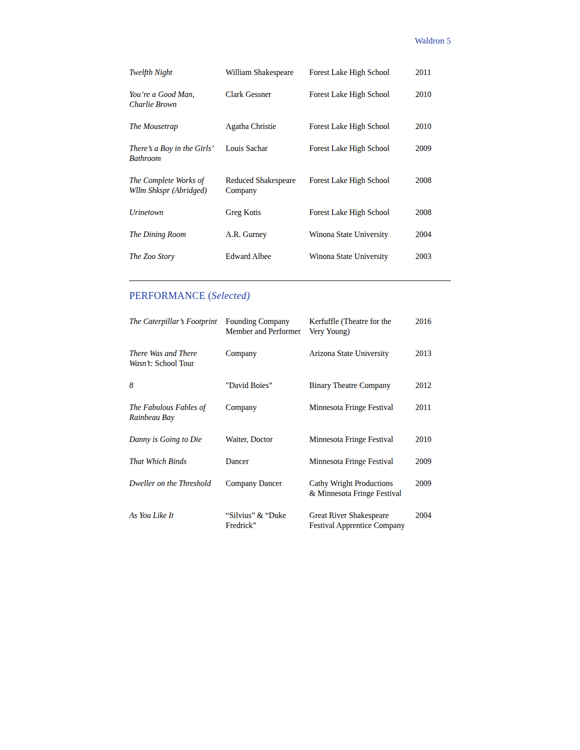Waldron 5
| Twelfth Night | William Shakespeare | Forest Lake High School | 2011 |
| You’re a Good Man, Charlie Brown | Clark Gessner | Forest Lake High School | 2010 |
| The Mousetrap | Agatha Christie | Forest Lake High School | 2010 |
| There’s a Boy in the Girls’ Bathroom | Louis Sachar | Forest Lake High School | 2009 |
| The Complete Works of Wllm Shkspr (Abridged) | Reduced Shakespeare Company | Forest Lake High School | 2008 |
| Urinetown | Greg Kotis | Forest Lake High School | 2008 |
| The Dining Room | A.R. Gurney | Winona State University | 2004 |
| The Zoo Story | Edward Albee | Winona State University | 2003 |
PERFORMANCE (Selected)
| The Caterpillar’s Footprint | Founding Company Member and Performer | Kerfuffle (Theatre for the Very Young) | 2016 |
| There Was and There Wasn’t: School Tour | Company | Arizona State University | 2013 |
| 8 | "David Boies” | Binary Theatre Company | 2012 |
| The Fabulous Fables of Rainbeau Bay | Company | Minnesota Fringe Festival | 2011 |
| Danny is Going to Die | Waiter, Doctor | Minnesota Fringe Festival | 2010 |
| That Which Binds | Dancer | Minnesota Fringe Festival | 2009 |
| Dweller on the Threshold | Company Dancer | Cathy Wright Productions & Minnesota Fringe Festival | 2009 |
| As You Like It | “Silvius” & “Duke Fredrick” | Great River Shakespeare Festival Apprentice Company | 2004 |